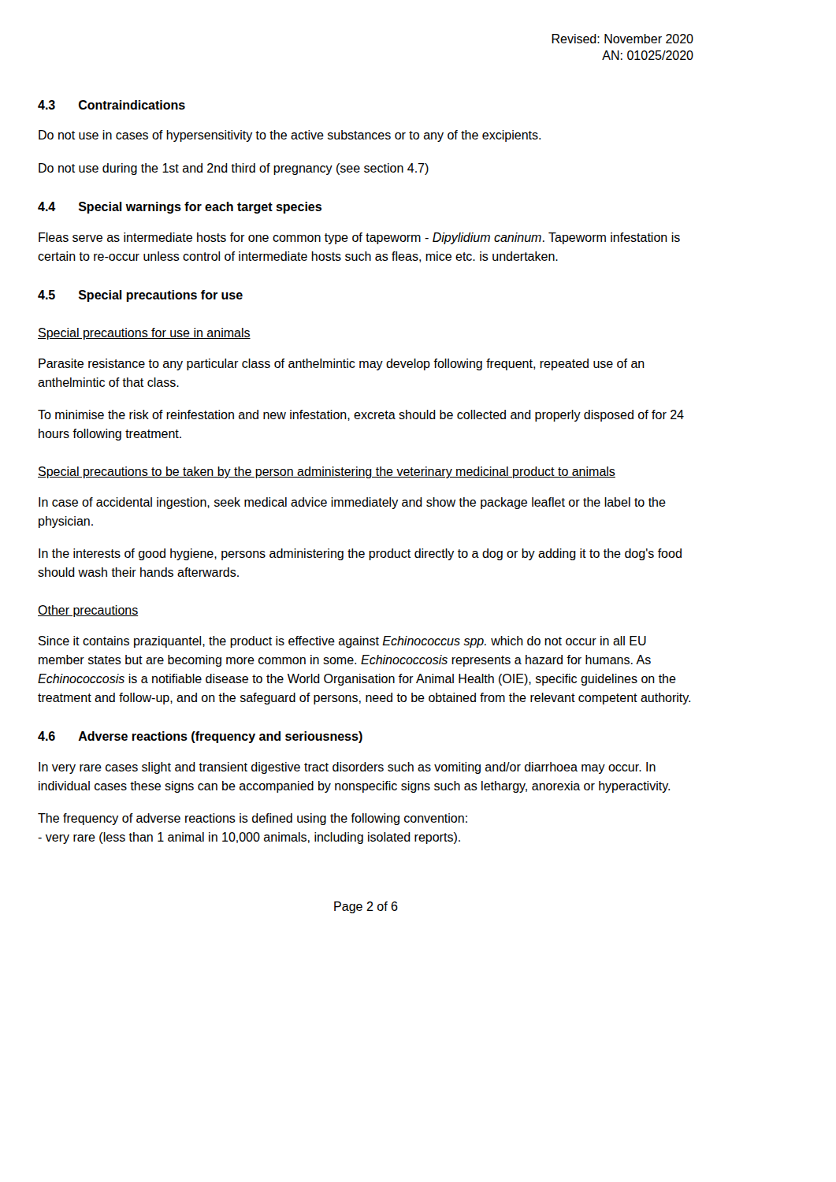Revised: November 2020
AN: 01025/2020
4.3 Contraindications
Do not use in cases of hypersensitivity to the active substances or to any of the excipients.
Do not use during the 1st and 2nd third of pregnancy (see section 4.7)
4.4 Special warnings for each target species
Fleas serve as intermediate hosts for one common type of tapeworm - Dipylidium caninum. Tapeworm infestation is certain to re-occur unless control of intermediate hosts such as fleas, mice etc. is undertaken.
4.5 Special precautions for use
Special precautions for use in animals
Parasite resistance to any particular class of anthelmintic may develop following frequent, repeated use of an anthelmintic of that class.
To minimise the risk of reinfestation and new infestation, excreta should be collected and properly disposed of for 24 hours following treatment.
Special precautions to be taken by the person administering the veterinary medicinal product to animals
In case of accidental ingestion, seek medical advice immediately and show the package leaflet or the label to the physician.
In the interests of good hygiene, persons administering the product directly to a dog or by adding it to the dog's food should wash their hands afterwards.
Other precautions
Since it contains praziquantel, the product is effective against Echinococcus spp. which do not occur in all EU member states but are becoming more common in some. Echinococcosis represents a hazard for humans. As Echinococcosis is a notifiable disease to the World Organisation for Animal Health (OIE), specific guidelines on the treatment and follow-up, and on the safeguard of persons, need to be obtained from the relevant competent authority.
4.6 Adverse reactions (frequency and seriousness)
In very rare cases slight and transient digestive tract disorders such as vomiting and/or diarrhoea may occur. In individual cases these signs can be accompanied by nonspecific signs such as lethargy, anorexia or hyperactivity.
The frequency of adverse reactions is defined using the following convention:
- very rare (less than 1 animal in 10,000 animals, including isolated reports).
Page 2 of 6